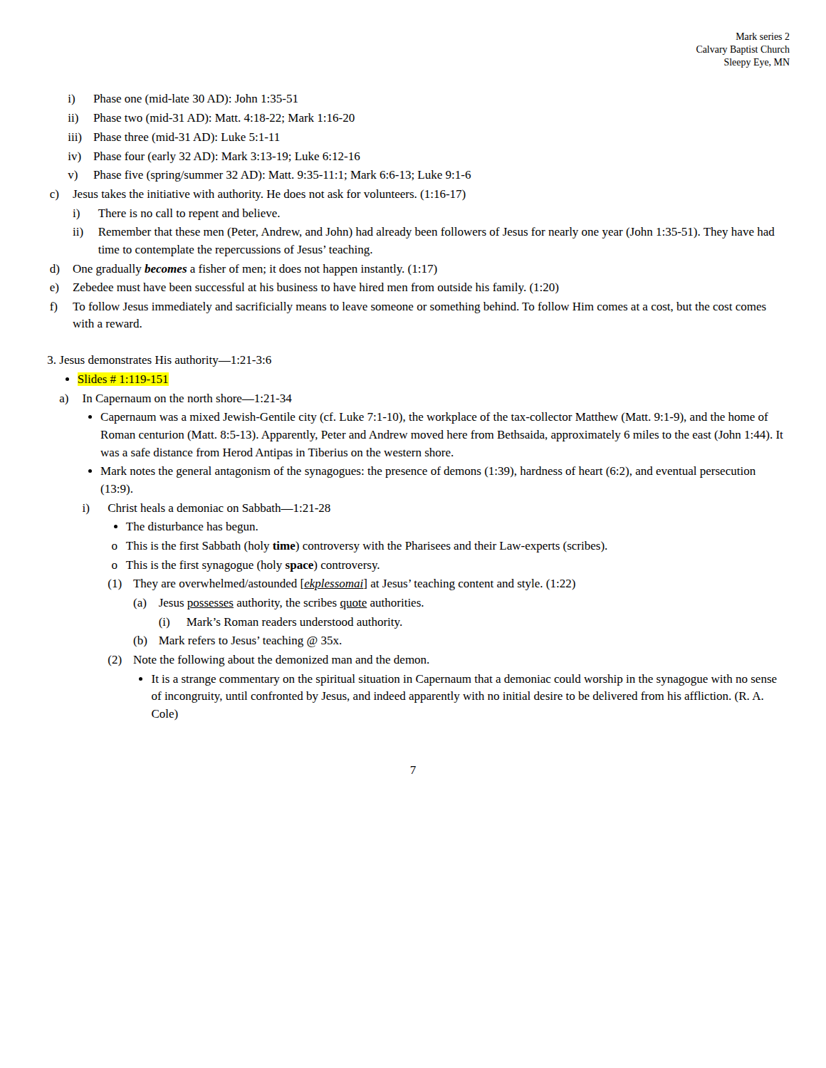Mark series 2
Calvary Baptist Church
Sleepy Eye, MN
i) Phase one (mid-late 30 AD): John 1:35-51
ii) Phase two (mid-31 AD): Matt. 4:18-22; Mark 1:16-20
iii) Phase three (mid-31 AD): Luke 5:1-11
iv) Phase four (early 32 AD): Mark 3:13-19; Luke 6:12-16
v) Phase five (spring/summer 32 AD): Matt. 9:35-11:1; Mark 6:6-13; Luke 9:1-6
c) Jesus takes the initiative with authority. He does not ask for volunteers. (1:16-17)
i) There is no call to repent and believe.
ii) Remember that these men (Peter, Andrew, and John) had already been followers of Jesus for nearly one year (John 1:35-51). They have had time to contemplate the repercussions of Jesus’ teaching.
d) One gradually becomes a fisher of men; it does not happen instantly. (1:17)
e) Zebedee must have been successful at his business to have hired men from outside his family. (1:20)
f) To follow Jesus immediately and sacrificially means to leave someone or something behind. To follow Him comes at a cost, but the cost comes with a reward.
Jesus demonstrates His authority—1:21-3:6
Slides # 1:119-151
a) In Capernaum on the north shore—1:21-34
Capernaum was a mixed Jewish-Gentile city (cf. Luke 7:1-10), the workplace of the tax-collector Matthew (Matt. 9:1-9), and the home of Roman centurion (Matt. 8:5-13). Apparently, Peter and Andrew moved here from Bethsaida, approximately 6 miles to the east (John 1:44). It was a safe distance from Herod Antipas in Tiberius on the western shore.
Mark notes the general antagonism of the synagogues: the presence of demons (1:39), hardness of heart (6:2), and eventual persecution (13:9).
i) Christ heals a demoniac on Sabbath—1:21-28
The disturbance has begun.
This is the first Sabbath (holy time) controversy with the Pharisees and their Law-experts (scribes).
This is the first synagogue (holy space) controversy.
(1) They are overwhelmed/astounded [ekplessomai] at Jesus’ teaching content and style. (1:22)
(a) Jesus possesses authority, the scribes quote authorities.
(i) Mark’s Roman readers understood authority.
(b) Mark refers to Jesus’ teaching @ 35x.
(2) Note the following about the demonized man and the demon.
It is a strange commentary on the spiritual situation in Capernaum that a demoniac could worship in the synagogue with no sense of incongruity, until confronted by Jesus, and indeed apparently with no initial desire to be delivered from his affliction. (R. A. Cole)
7